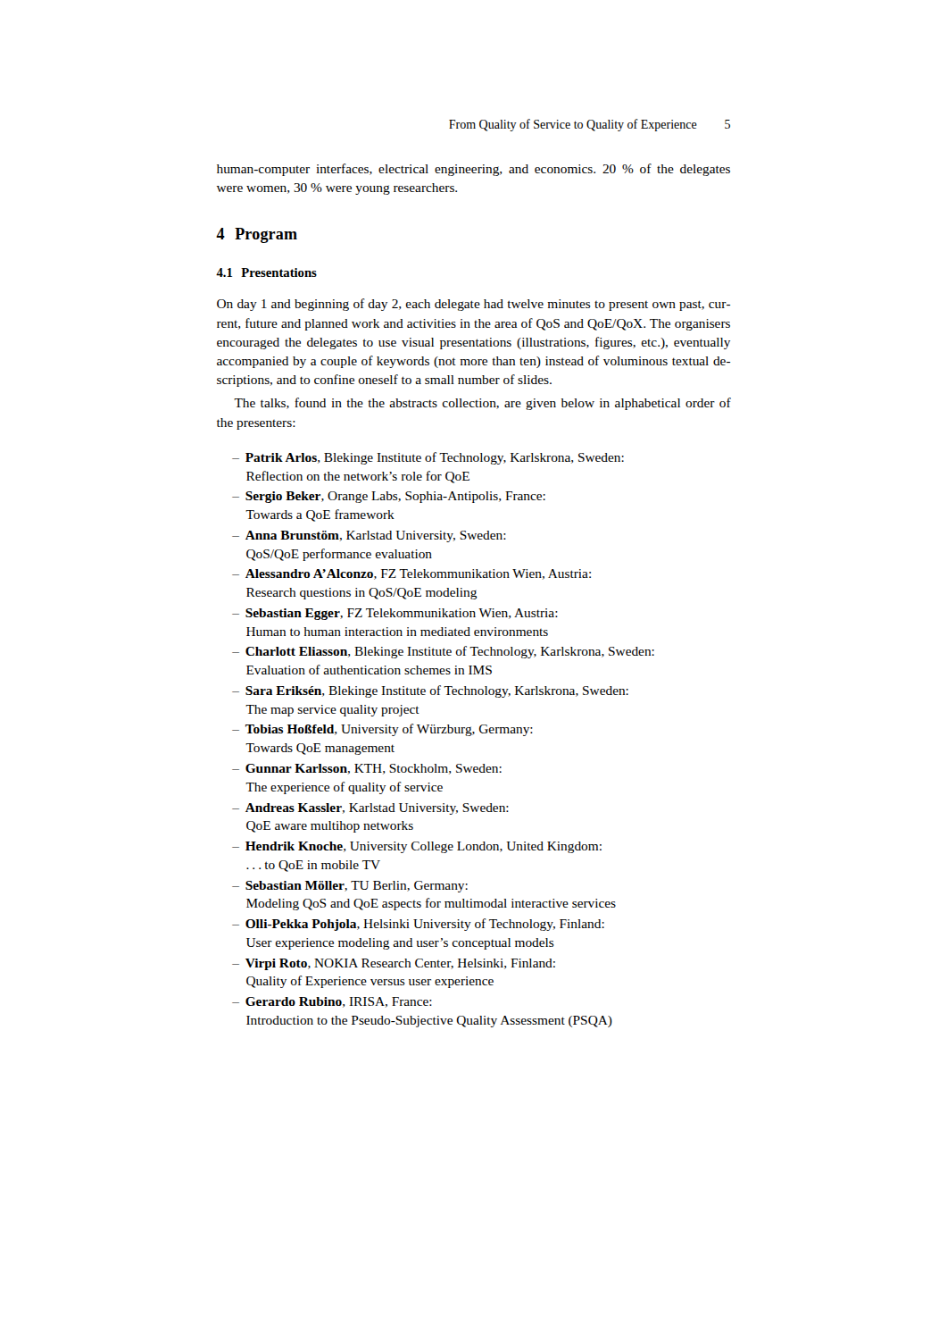From Quality of Service to Quality of Experience 5
human-computer interfaces, electrical engineering, and economics. 20 % of the delegates were women, 30 % were young researchers.
4 Program
4.1 Presentations
On day 1 and beginning of day 2, each delegate had twelve minutes to present own past, current, future and planned work and activities in the area of QoS and QoE/QoX. The organisers encouraged the delegates to use visual presentations (illustrations, figures, etc.), eventually accompanied by a couple of keywords (not more than ten) instead of voluminous textual descriptions, and to confine oneself to a small number of slides.
The talks, found in the the abstracts collection, are given below in alphabetical order of the presenters:
Patrik Arlos, Blekinge Institute of Technology, Karlskrona, Sweden: Reflection on the network’s role for QoE
Sergio Beker, Orange Labs, Sophia-Antipolis, France: Towards a QoE framework
Anna Brunstöm, Karlstad University, Sweden: QoS/QoE performance evaluation
Alessandro A’Alconzo, FZ Telekommunikation Wien, Austria: Research questions in QoS/QoE modeling
Sebastian Egger, FZ Telekommunikation Wien, Austria: Human to human interaction in mediated environments
Charlott Eliasson, Blekinge Institute of Technology, Karlskrona, Sweden: Evaluation of authentication schemes in IMS
Sara Eriksén, Blekinge Institute of Technology, Karlskrona, Sweden: The map service quality project
Tobias Hoßfeld, University of Würzburg, Germany: Towards QoE management
Gunnar Karlsson, KTH, Stockholm, Sweden: The experience of quality of service
Andreas Kassler, Karlstad University, Sweden: QoE aware multihop networks
Hendrik Knoche, University College London, United Kingdom: . . . to QoE in mobile TV
Sebastian Möller, TU Berlin, Germany: Modeling QoS and QoE aspects for multimodal interactive services
Olli-Pekka Pohjola, Helsinki University of Technology, Finland: User experience modeling and user’s conceptual models
Virpi Roto, NOKIA Research Center, Helsinki, Finland: Quality of Experience versus user experience
Gerardo Rubino, IRISA, France: Introduction to the Pseudo-Subjective Quality Assessment (PSQA)